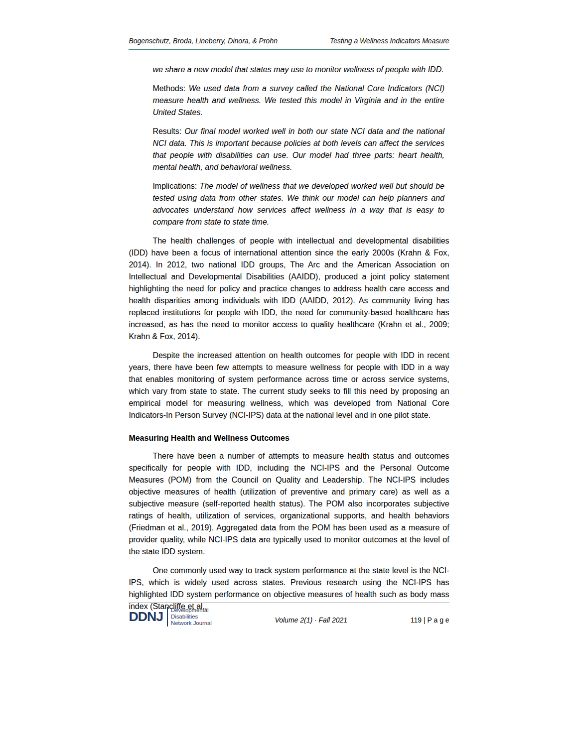Bogenschutz, Broda, Lineberry, Dinora, & Prohn
Testing a Wellness Indicators Measure
we share a new model that states may use to monitor wellness of people with IDD.
Methods: We used data from a survey called the National Core Indicators (NCI) measure health and wellness. We tested this model in Virginia and in the entire United States.
Results: Our final model worked well in both our state NCI data and the national NCI data. This is important because policies at both levels can affect the services that people with disabilities can use. Our model had three parts: heart health, mental health, and behavioral wellness.
Implications: The model of wellness that we developed worked well but should be tested using data from other states. We think our model can help planners and advocates understand how services affect wellness in a way that is easy to compare from state to state time.
The health challenges of people with intellectual and developmental disabilities (IDD) have been a focus of international attention since the early 2000s (Krahn & Fox, 2014). In 2012, two national IDD groups, The Arc and the American Association on Intellectual and Developmental Disabilities (AAIDD), produced a joint policy statement highlighting the need for policy and practice changes to address health care access and health disparities among individuals with IDD (AAIDD, 2012). As community living has replaced institutions for people with IDD, the need for community-based healthcare has increased, as has the need to monitor access to quality healthcare (Krahn et al., 2009; Krahn & Fox, 2014).
Despite the increased attention on health outcomes for people with IDD in recent years, there have been few attempts to measure wellness for people with IDD in a way that enables monitoring of system performance across time or across service systems, which vary from state to state. The current study seeks to fill this need by proposing an empirical model for measuring wellness, which was developed from National Core Indicators-In Person Survey (NCI-IPS) data at the national level and in one pilot state.
Measuring Health and Wellness Outcomes
There have been a number of attempts to measure health status and outcomes specifically for people with IDD, including the NCI-IPS and the Personal Outcome Measures (POM) from the Council on Quality and Leadership. The NCI-IPS includes objective measures of health (utilization of preventive and primary care) as well as a subjective measure (self-reported health status). The POM also incorporates subjective ratings of health, utilization of services, organizational supports, and health behaviors (Friedman et al., 2019). Aggregated data from the POM has been used as a measure of provider quality, while NCI-IPS data are typically used to monitor outcomes at the level of the state IDD system.
One commonly used way to track system performance at the state level is the NCI-IPS, which is widely used across states. Previous research using the NCI-IPS has highlighted IDD system performance on objective measures of health such as body mass index (Stancliffe et al.,
DDNJ
Developmental Disabilities Network Journal
Volume 2(1) · Fall 2021
119 | P a g e